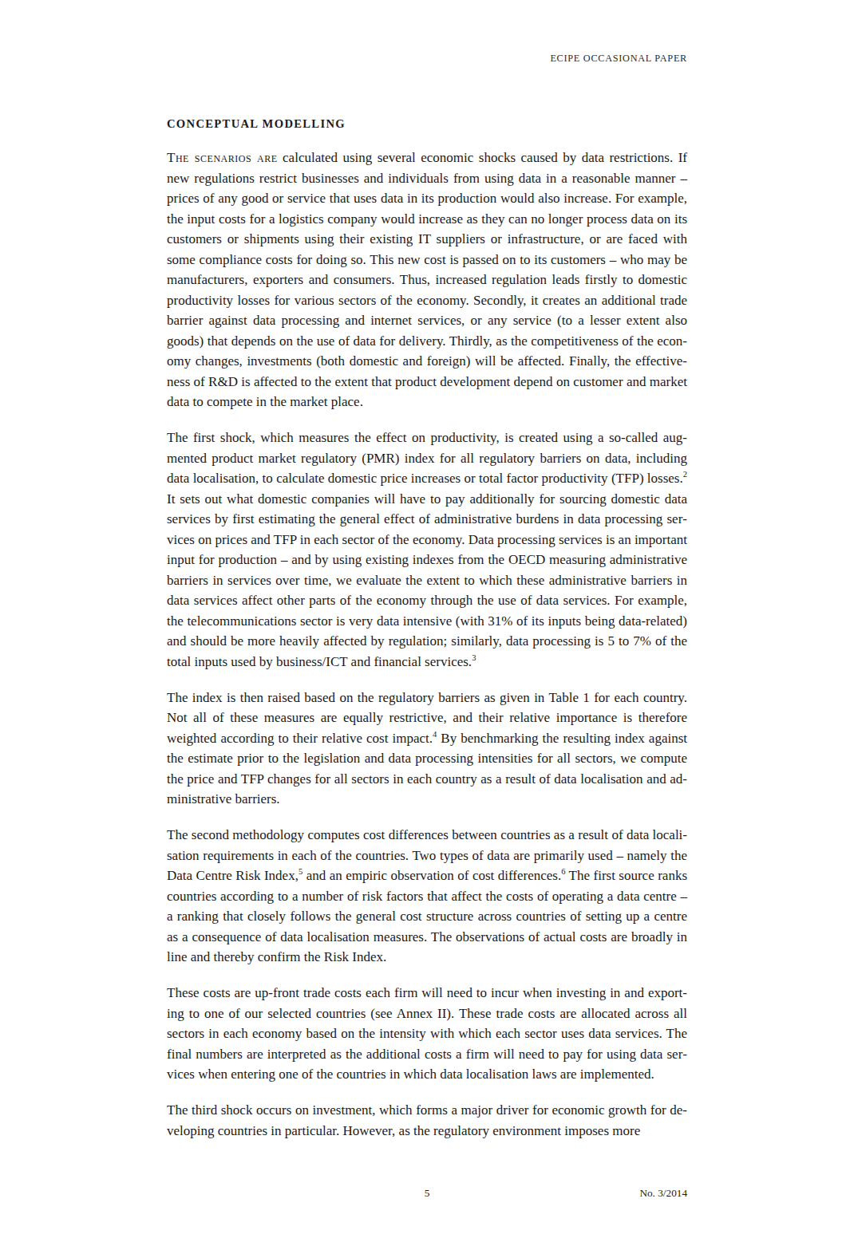ECIPE OCCASIONAL PAPER
Conceptual Modelling
The scenarios are calculated using several economic shocks caused by data restrictions. If new regulations restrict businesses and individuals from using data in a reasonable manner – prices of any good or service that uses data in its production would also increase. For example, the input costs for a logistics company would increase as they can no longer process data on its customers or shipments using their existing IT suppliers or infrastructure, or are faced with some compliance costs for doing so. This new cost is passed on to its customers – who may be manufacturers, exporters and consumers. Thus, increased regulation leads firstly to domestic productivity losses for various sectors of the economy. Secondly, it creates an additional trade barrier against data processing and internet services, or any service (to a lesser extent also goods) that depends on the use of data for delivery. Thirdly, as the competitiveness of the economy changes, investments (both domestic and foreign) will be affected. Finally, the effectiveness of R&D is affected to the extent that product development depend on customer and market data to compete in the market place.
The first shock, which measures the effect on productivity, is created using a so-called augmented product market regulatory (PMR) index for all regulatory barriers on data, including data localisation, to calculate domestic price increases or total factor productivity (TFP) losses.2 It sets out what domestic companies will have to pay additionally for sourcing domestic data services by first estimating the general effect of administrative burdens in data processing services on prices and TFP in each sector of the economy. Data processing services is an important input for production – and by using existing indexes from the OECD measuring administrative barriers in services over time, we evaluate the extent to which these administrative barriers in data services affect other parts of the economy through the use of data services. For example, the telecommunications sector is very data intensive (with 31% of its inputs being data-related) and should be more heavily affected by regulation; similarly, data processing is 5 to 7% of the total inputs used by business/ICT and financial services.3
The index is then raised based on the regulatory barriers as given in Table 1 for each country. Not all of these measures are equally restrictive, and their relative importance is therefore weighted according to their relative cost impact.4 By benchmarking the resulting index against the estimate prior to the legislation and data processing intensities for all sectors, we compute the price and TFP changes for all sectors in each country as a result of data localisation and administrative barriers.
The second methodology computes cost differences between countries as a result of data localisation requirements in each of the countries. Two types of data are primarily used – namely the Data Centre Risk Index,5 and an empiric observation of cost differences.6 The first source ranks countries according to a number of risk factors that affect the costs of operating a data centre – a ranking that closely follows the general cost structure across countries of setting up a centre as a consequence of data localisation measures. The observations of actual costs are broadly in line and thereby confirm the Risk Index.
These costs are up-front trade costs each firm will need to incur when investing in and exporting to one of our selected countries (see Annex II). These trade costs are allocated across all sectors in each economy based on the intensity with which each sector uses data services. The final numbers are interpreted as the additional costs a firm will need to pay for using data services when entering one of the countries in which data localisation laws are implemented.
The third shock occurs on investment, which forms a major driver for economic growth for developing countries in particular. However, as the regulatory environment imposes more
5 No. 3/2014